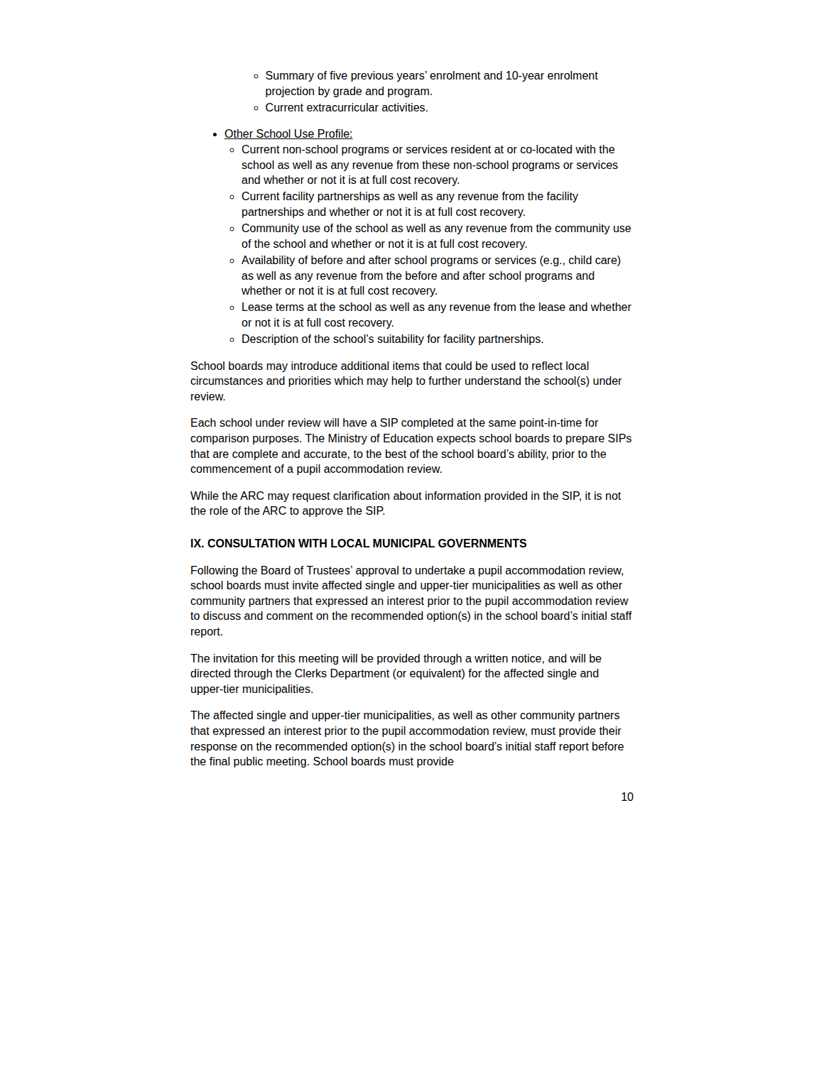Summary of five previous years’ enrolment and 10-year enrolment projection by grade and program.
Current extracurricular activities.
Other School Use Profile:
Current non-school programs or services resident at or co-located with the school as well as any revenue from these non-school programs or services and whether or not it is at full cost recovery.
Current facility partnerships as well as any revenue from the facility partnerships and whether or not it is at full cost recovery.
Community use of the school as well as any revenue from the community use of the school and whether or not it is at full cost recovery.
Availability of before and after school programs or services (e.g., child care) as well as any revenue from the before and after school programs and whether or not it is at full cost recovery.
Lease terms at the school as well as any revenue from the lease and whether or not it is at full cost recovery.
Description of the school’s suitability for facility partnerships.
School boards may introduce additional items that could be used to reflect local circumstances and priorities which may help to further understand the school(s) under review.
Each school under review will have a SIP completed at the same point-in-time for comparison purposes. The Ministry of Education expects school boards to prepare SIPs that are complete and accurate, to the best of the school board’s ability, prior to the commencement of a pupil accommodation review.
While the ARC may request clarification about information provided in the SIP, it is not the role of the ARC to approve the SIP.
IX. CONSULTATION WITH LOCAL MUNICIPAL GOVERNMENTS
Following the Board of Trustees’ approval to undertake a pupil accommodation review, school boards must invite affected single and upper-tier municipalities as well as other community partners that expressed an interest prior to the pupil accommodation review to discuss and comment on the recommended option(s) in the school board’s initial staff report.
The invitation for this meeting will be provided through a written notice, and will be directed through the Clerks Department (or equivalent) for the affected single and upper-tier municipalities.
The affected single and upper-tier municipalities, as well as other community partners that expressed an interest prior to the pupil accommodation review, must provide their response on the recommended option(s) in the school board’s initial staff report before the final public meeting. School boards must provide
10